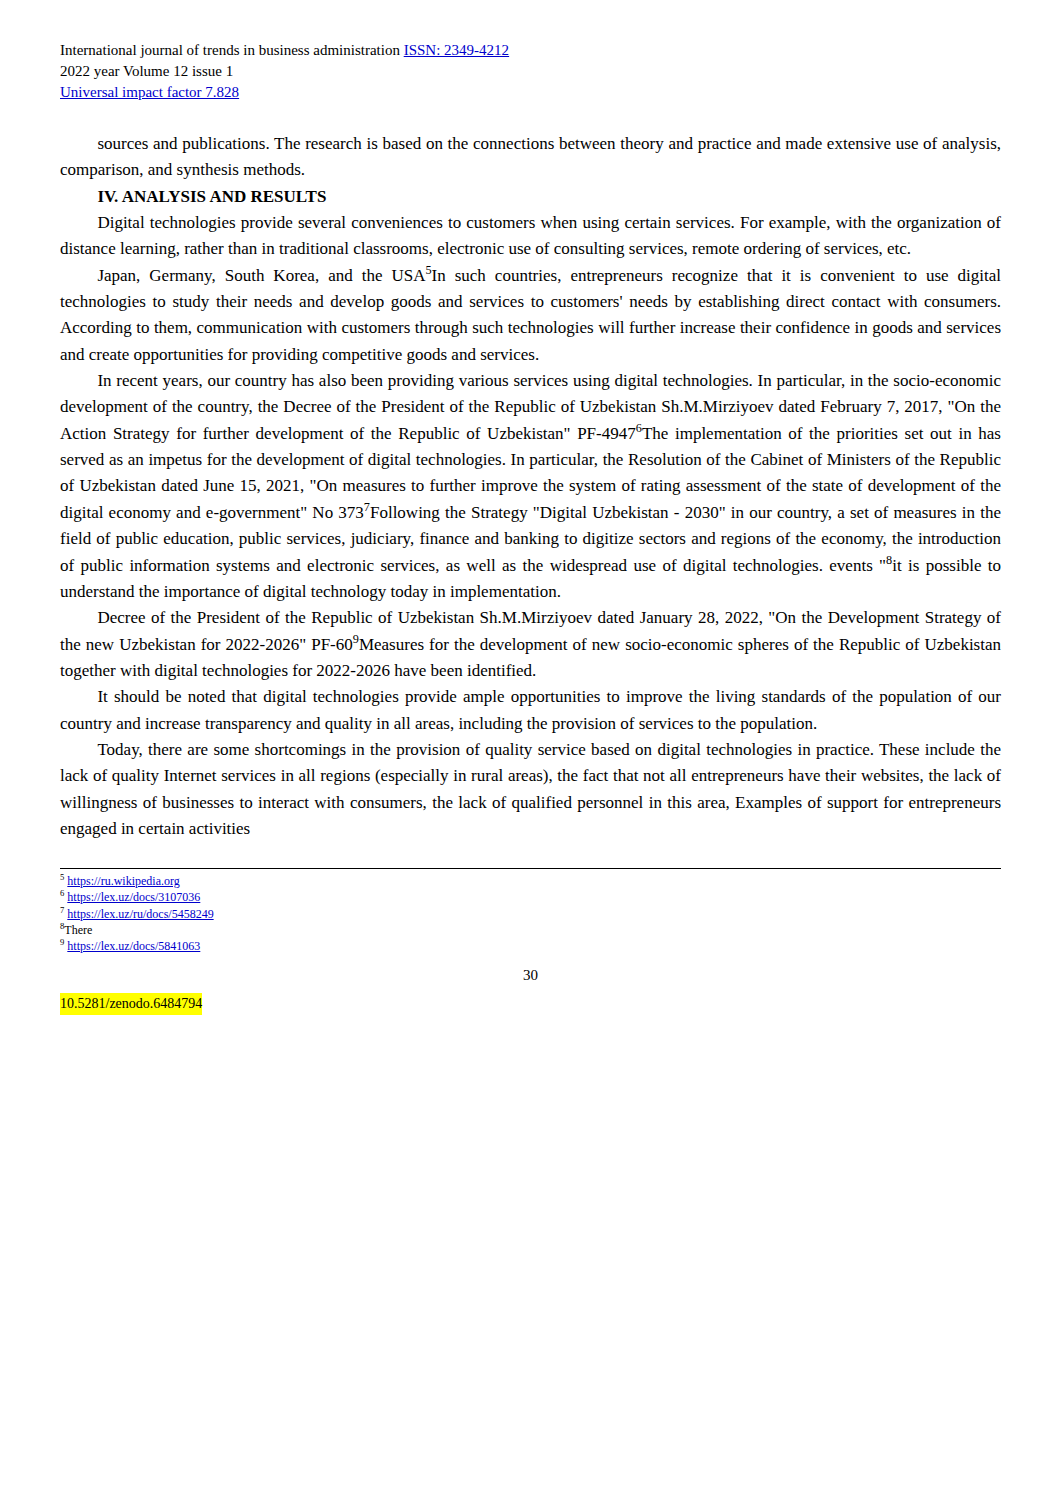International journal of trends in business administration ISSN: 2349-4212
2022 year Volume 12 issue 1
Universal impact factor 7.828
sources and publications. The research is based on the connections between theory and practice and made extensive use of analysis, comparison, and synthesis methods.
IV. ANALYSIS AND RESULTS
Digital technologies provide several conveniences to customers when using certain services. For example, with the organization of distance learning, rather than in traditional classrooms, electronic use of consulting services, remote ordering of services, etc.
Japan, Germany, South Korea, and the USA5In such countries, entrepreneurs recognize that it is convenient to use digital technologies to study their needs and develop goods and services to customers' needs by establishing direct contact with consumers. According to them, communication with customers through such technologies will further increase their confidence in goods and services and create opportunities for providing competitive goods and services.
In recent years, our country has also been providing various services using digital technologies. In particular, in the socio-economic development of the country, the Decree of the President of the Republic of Uzbekistan Sh.M.Mirziyoev dated February 7, 2017, "On the Action Strategy for further development of the Republic of Uzbekistan" PF-49476The implementation of the priorities set out in has served as an impetus for the development of digital technologies. In particular, the Resolution of the Cabinet of Ministers of the Republic of Uzbekistan dated June 15, 2021, "On measures to further improve the system of rating assessment of the state of development of the digital economy and e-government" No 3737Following the Strategy "Digital Uzbekistan - 2030" in our country, a set of measures in the field of public education, public services, judiciary, finance and banking to digitize sectors and regions of the economy, the introduction of public information systems and electronic services, as well as the widespread use of digital technologies. events "8it is possible to understand the importance of digital technology today in implementation.
Decree of the President of the Republic of Uzbekistan Sh.M.Mirziyoev dated January 28, 2022, "On the Development Strategy of the new Uzbekistan for 2022-2026" PF-609Measures for the development of new socio-economic spheres of the Republic of Uzbekistan together with digital technologies for 2022-2026 have been identified.
It should be noted that digital technologies provide ample opportunities to improve the living standards of the population of our country and increase transparency and quality in all areas, including the provision of services to the population.
Today, there are some shortcomings in the provision of quality service based on digital technologies in practice. These include the lack of quality Internet services in all regions (especially in rural areas), the fact that not all entrepreneurs have their websites, the lack of willingness of businesses to interact with consumers, the lack of qualified personnel in this area, Examples of support for entrepreneurs engaged in certain activities
5 https://ru.wikipedia.org
6 https://lex.uz/docs/3107036
7 https://lex.uz/ru/docs/5458249
8There
9 https://lex.uz/docs/5841063
30
10.5281/zenodo.6484794